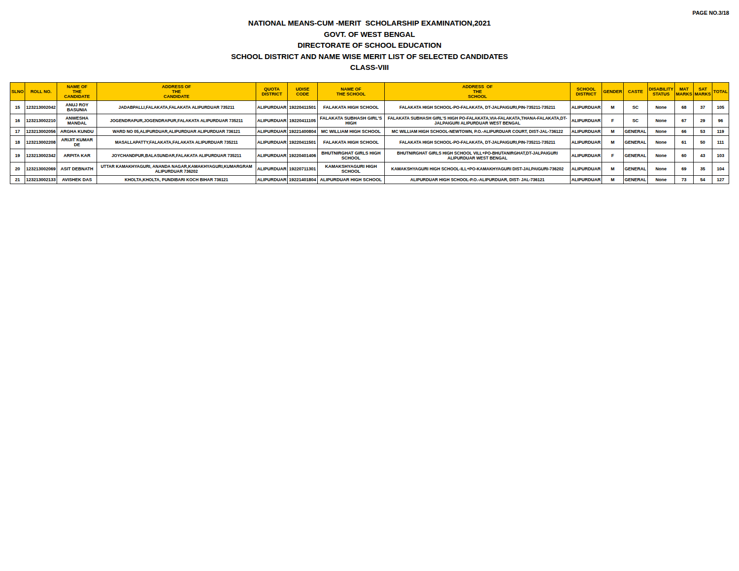PAGE NO.3/18
NATIONAL MEANS-CUM -MERIT SCHOLARSHIP EXAMINATION,2021
GOVT. OF WEST BENGAL
DIRECTORATE OF SCHOOL EDUCATION
SCHOOL DISTRICT AND NAME WISE MERIT LIST OF SELECTED CANDIDATES
CLASS-VIII
| SLNO | ROLL NO. | NAME OF THE CANDIDATE | ADDRESS OF THE CANDIDATE | QUOTA DISTRICT | UDISE CODE | NAME OF THE SCHOOL | ADDRESS OF THE SCHOOL | SCHOOL DISTRICT | GENDER | CASTE | DISABILITY STATUS | MAT MARKS | SAT MARKS | TOTAL |
| --- | --- | --- | --- | --- | --- | --- | --- | --- | --- | --- | --- | --- | --- | --- |
| 15 | 123213002042 | ANUJ ROY BASUNIA | JADABPALLI,FALAKATA,FALAKATA ALIPURDUAR 735211 | ALIPURDUAR | 19220411501 | FALAKATA HIGH SCHOOL | FALAKATA HIGH SCHOOL-PO-FALAKATA, DT-JALPAIGURI,PIN-735211-735211 | ALIPURDUAR | M | SC | None | 68 | 37 | 105 |
| 16 | 123213002210 | ANWESHA MANDAL | JOGENDRAPUR,JOGENDRAPUR,FALAKATA ALIPURDUAR 735211 | ALIPURDUAR | 19220411105 | FALAKATA SUBHASH GIRL'S HIGH | FALAKATA SUBHASH GIRL'S HIGH PO-FALAKATA,VIA-FALAKATA,THANA-FALAKATA,DT-JALPAIGURI ALIPURDUAR WEST BENGAL | ALIPURDUAR | F | SC | None | 67 | 29 | 96 |
| 17 | 123213002056 | ARGHA KUNDU | WARD NO 05,ALIPURDUAR,ALIPURDUAR ALIPURDUAR 736121 | ALIPURDUAR | 19221400804 | MC WILLIAM HIGH SCHOOL | MC WILLIAM HIGH SCHOOL-NEWTOWN, P.O.-ALIPURDUAR COURT, DIST-JAL-736122 | ALIPURDUAR | M | GENERAL | None | 66 | 53 | 119 |
| 18 | 123213002208 | ARIJIT KUMAR DE | MASALLAPATTY,FALAKATA,FALAKATA ALIPURDUAR 735211 | ALIPURDUAR | 19220411501 | FALAKATA HIGH SCHOOL | FALAKATA HIGH SCHOOL-PO-FALAKATA, DT-JALPAIGURI,PIN-735211-735211 | ALIPURDUAR | M | GENERAL | None | 61 | 50 | 111 |
| 19 | 123213002342 | ARPITA KAR | JOYCHANDPUR,BALASUNDAR,FALAKATA ALIPURDUAR 735211 | ALIPURDUAR | 19220401406 | BHUTNIRGHAT GIRLS HIGH SCHOOL | BHUTNIRGHAT GIRLS HIGH SCHOOL VILL+PO-BHUTANIRGHAT,DT-JALPAIGURI ALIPURDUAR WEST BENGAL | ALIPURDUAR | F | GENERAL | None | 60 | 43 | 103 |
| 20 | 123213002069 | ASIT DEBNATH | UTTAR KAMAKHYAGURI, ANANDA NAGAR,KAMAKHYAGURI,KUMARGRAM ALIPURDUAR 736202 | ALIPURDUAR | 19220711301 | KAMAKSHYAGURI HIGH SCHOOL | KAMAKSHYAGURI HIGH SCHOOL-ILL+PO-KAMAKHYAGURI DIST-JALPAIGURI-736202 | ALIPURDUAR | M | GENERAL | None | 69 | 35 | 104 |
| 21 | 123213002133 | AVISHEK DAS | KHOLTA,KHOLTA, PUNDIBARI KOCH BIHAR 736121 | ALIPURDUAR | 19221401804 | ALIPURDUAR HIGH SCHOOL | ALIPURDUAR HIGH SCHOOL-P.O.-ALIPURDUAR, DIST- JAL-736121 | ALIPURDUAR | M | GENERAL | None | 73 | 54 | 127 |